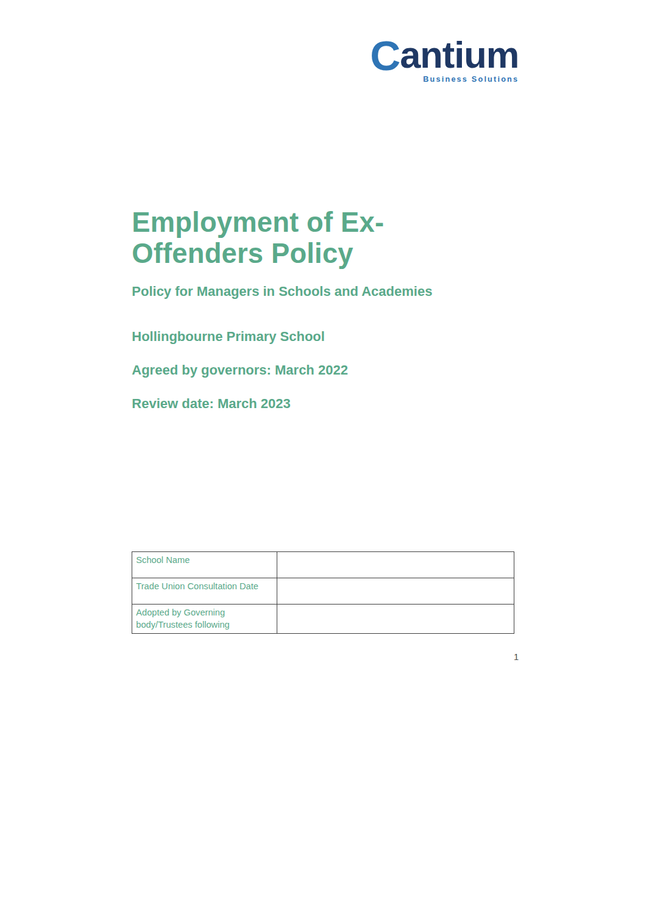Cantium Business Solutions
Employment of Ex-Offenders Policy
Policy for Managers in Schools and Academies
Hollingbourne Primary School
Agreed by governors: March 2022
Review date: March 2023
| School Name | |
| Trade Union Consultation Date | |
| Adopted by Governing body/Trustees following | |
1